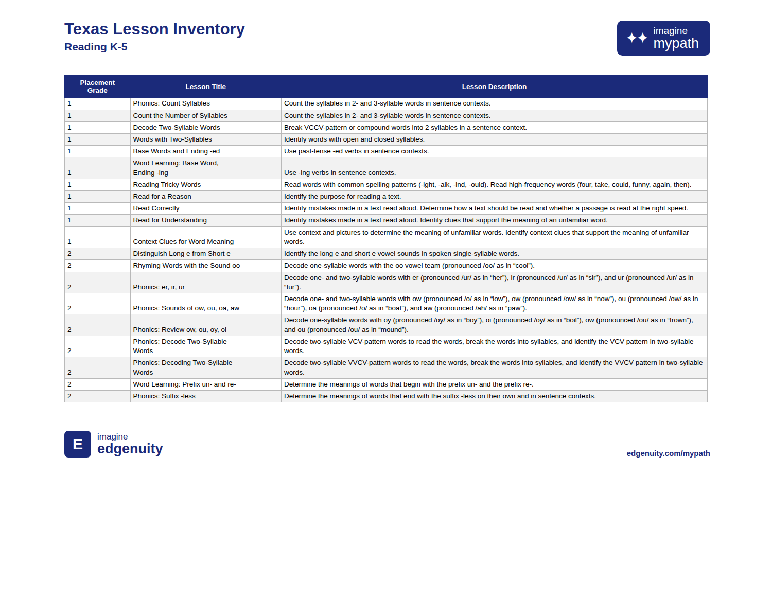Texas Lesson Inventory
Reading K-5
✦✦ imagine mypath
| Placement Grade | Lesson Title | Lesson Description |
| --- | --- | --- |
| 1 | Phonics: Count Syllables | Count the syllables in 2- and 3-syllable words in sentence contexts. |
| 1 | Count the Number of Syllables | Count the syllables in 2- and 3-syllable words in sentence contexts. |
| 1 | Decode Two-Syllable Words | Break VCCV-pattern or compound words into 2 syllables in a sentence context. |
| 1 | Words with Two-Syllables | Identify words with open and closed syllables. |
| 1 | Base Words and Ending -ed | Use past-tense -ed verbs in sentence contexts. |
| 1 | Word Learning: Base Word, Ending -ing | Use -ing verbs in sentence contexts. |
| 1 | Reading Tricky Words | Read words with common spelling patterns (-ight, -alk, -ind, -ould). Read high-frequency words (four, take, could, funny, again, then). |
| 1 | Read for a Reason | Identify the purpose for reading a text. |
| 1 | Read Correctly | Identify mistakes made in a text read aloud. Determine how a text should be read and whether a passage is read at the right speed. |
| 1 | Read for Understanding | Identify mistakes made in a text read aloud. Identify clues that support the meaning of an unfamiliar word. |
| 1 | Context Clues for Word Meaning | Use context and pictures to determine the meaning of unfamiliar words. Identify context clues that support the meaning of unfamiliar words. |
| 2 | Distinguish Long e from Short e | Identify the long e and short e vowel sounds in spoken single-syllable words. |
| 2 | Rhyming Words with the Sound oo | Decode one-syllable words with the oo vowel team (pronounced /oo/ as in “cool”). |
| 2 | Phonics: er, ir, ur | Decode one- and two-syllable words with er (pronounced /ur/ as in “her”), ir (pronounced /ur/ as in “sir”), and ur (pronounced /ur/ as in “fur”). |
| 2 | Phonics: Sounds of ow, ou, oa, aw | Decode one- and two-syllable words with ow (pronounced /o/ as in “low”), ow (pronounced /ow/ as in “now”), ou (pronounced /ow/ as in “hour”), oa (pronounced /o/ as in “boat”), and aw (pronounced /ah/ as in “paw”). |
| 2 | Phonics: Review ow, ou, oy, oi | Decode one-syllable words with oy (pronounced /oy/ as in “boy”), oi (pronounced /oy/ as in “boil”), ow (pronounced /ou/ as in “frown”), and ou (pronounced /ou/ as in “mound”). |
| 2 | Phonics: Decode Two-Syllable Words | Decode two-syllable VCV-pattern words to read the words, break the words into syllables, and identify the VCV pattern in two-syllable words. |
| 2 | Phonics: Decoding Two-Syllable Words | Decode two-syllable VVCV-pattern words to read the words, break the words into syllables, and identify the VVCV pattern in two-syllable words. |
| 2 | Word Learning: Prefix un- and re- | Determine the meanings of words that begin with the prefix un- and the prefix re-. |
| 2 | Phonics: Suffix -less | Determine the meanings of words that end with the suffix -less on their own and in sentence contexts. |
E imagine edgenuity
edgenuity.com/mypath